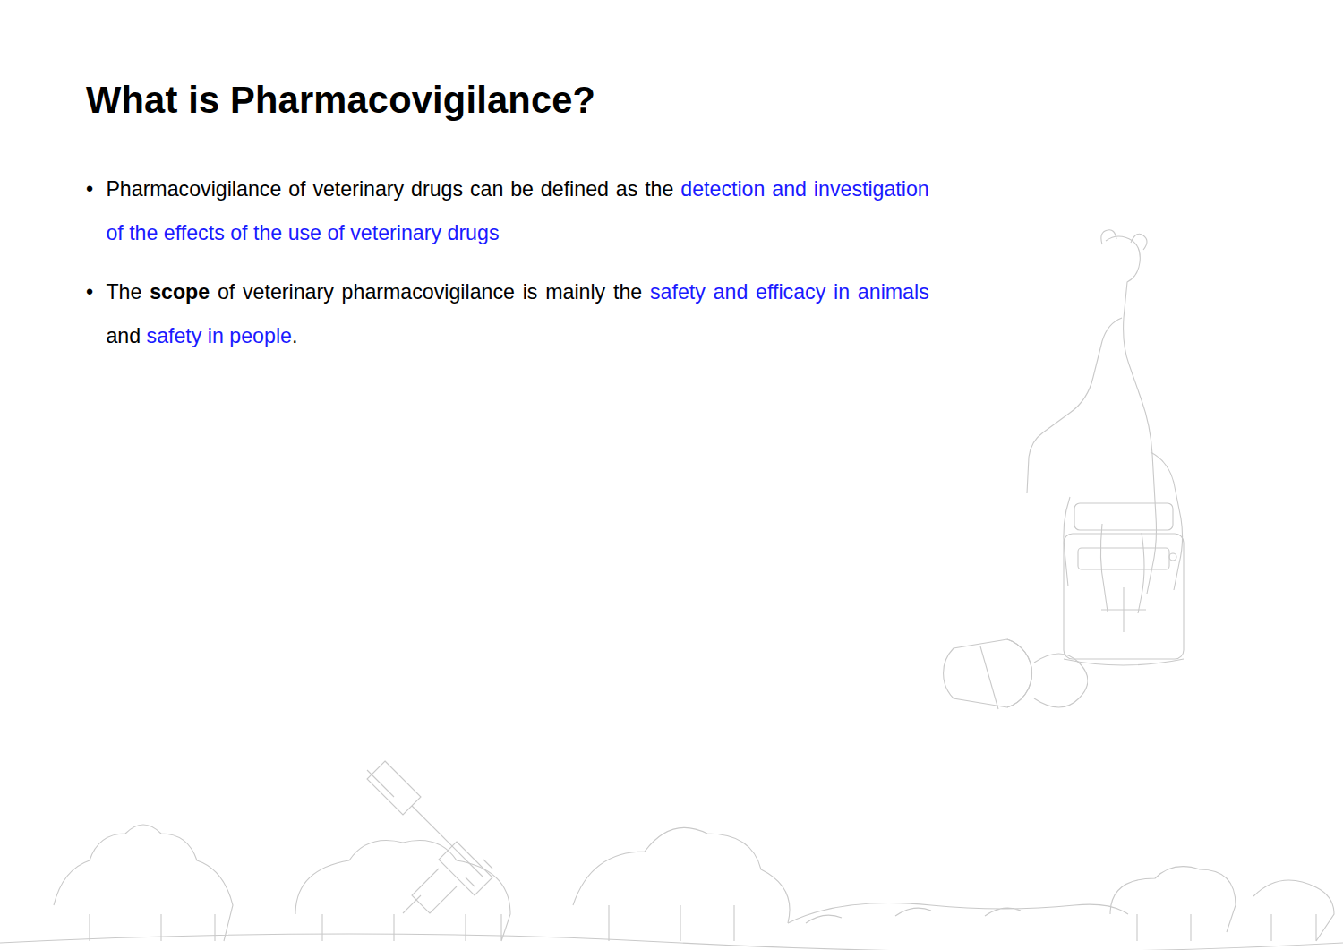What is Pharmacovigilance?
Pharmacovigilance of veterinary drugs can be defined as the detection and investigation of the effects of the use of veterinary drugs
The scope of veterinary pharmacovigilance is mainly the safety and efficacy in animals and safety in people.